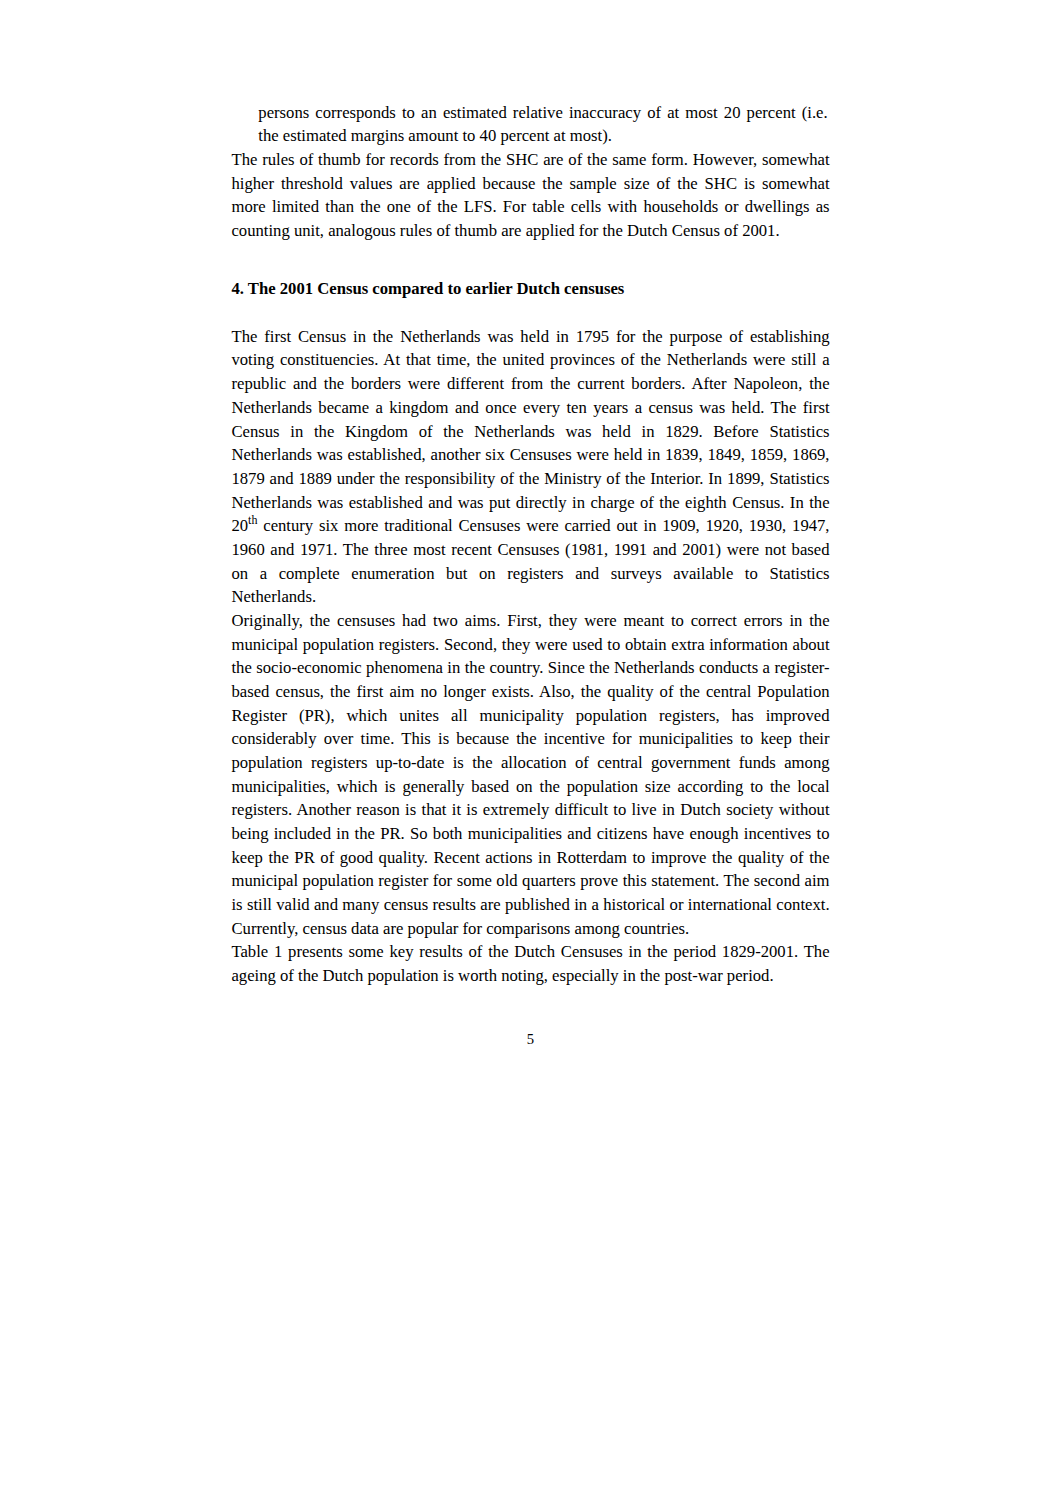persons corresponds to an estimated relative inaccuracy of at most 20 percent (i.e. the estimated margins amount to 40 percent at most).
The rules of thumb for records from the SHC are of the same form. However, somewhat higher threshold values are applied because the sample size of the SHC is somewhat more limited than the one of the LFS. For table cells with households or dwellings as counting unit, analogous rules of thumb are applied for the Dutch Census of 2001.
4. The 2001 Census compared to earlier Dutch censuses
The first Census in the Netherlands was held in 1795 for the purpose of establishing voting constituencies. At that time, the united provinces of the Netherlands were still a republic and the borders were different from the current borders. After Napoleon, the Netherlands became a kingdom and once every ten years a census was held. The first Census in the Kingdom of the Netherlands was held in 1829. Before Statistics Netherlands was established, another six Censuses were held in 1839, 1849, 1859, 1869, 1879 and 1889 under the responsibility of the Ministry of the Interior. In 1899, Statistics Netherlands was established and was put directly in charge of the eighth Census. In the 20th century six more traditional Censuses were carried out in 1909, 1920, 1930, 1947, 1960 and 1971. The three most recent Censuses (1981, 1991 and 2001) were not based on a complete enumeration but on registers and surveys available to Statistics Netherlands.
Originally, the censuses had two aims. First, they were meant to correct errors in the municipal population registers. Second, they were used to obtain extra information about the socio-economic phenomena in the country. Since the Netherlands conducts a register-based census, the first aim no longer exists. Also, the quality of the central Population Register (PR), which unites all municipality population registers, has improved considerably over time. This is because the incentive for municipalities to keep their population registers up-to-date is the allocation of central government funds among municipalities, which is generally based on the population size according to the local registers. Another reason is that it is extremely difficult to live in Dutch society without being included in the PR. So both municipalities and citizens have enough incentives to keep the PR of good quality. Recent actions in Rotterdam to improve the quality of the municipal population register for some old quarters prove this statement. The second aim is still valid and many census results are published in a historical or international context. Currently, census data are popular for comparisons among countries.
Table 1 presents some key results of the Dutch Censuses in the period 1829-2001. The ageing of the Dutch population is worth noting, especially in the post-war period.
5